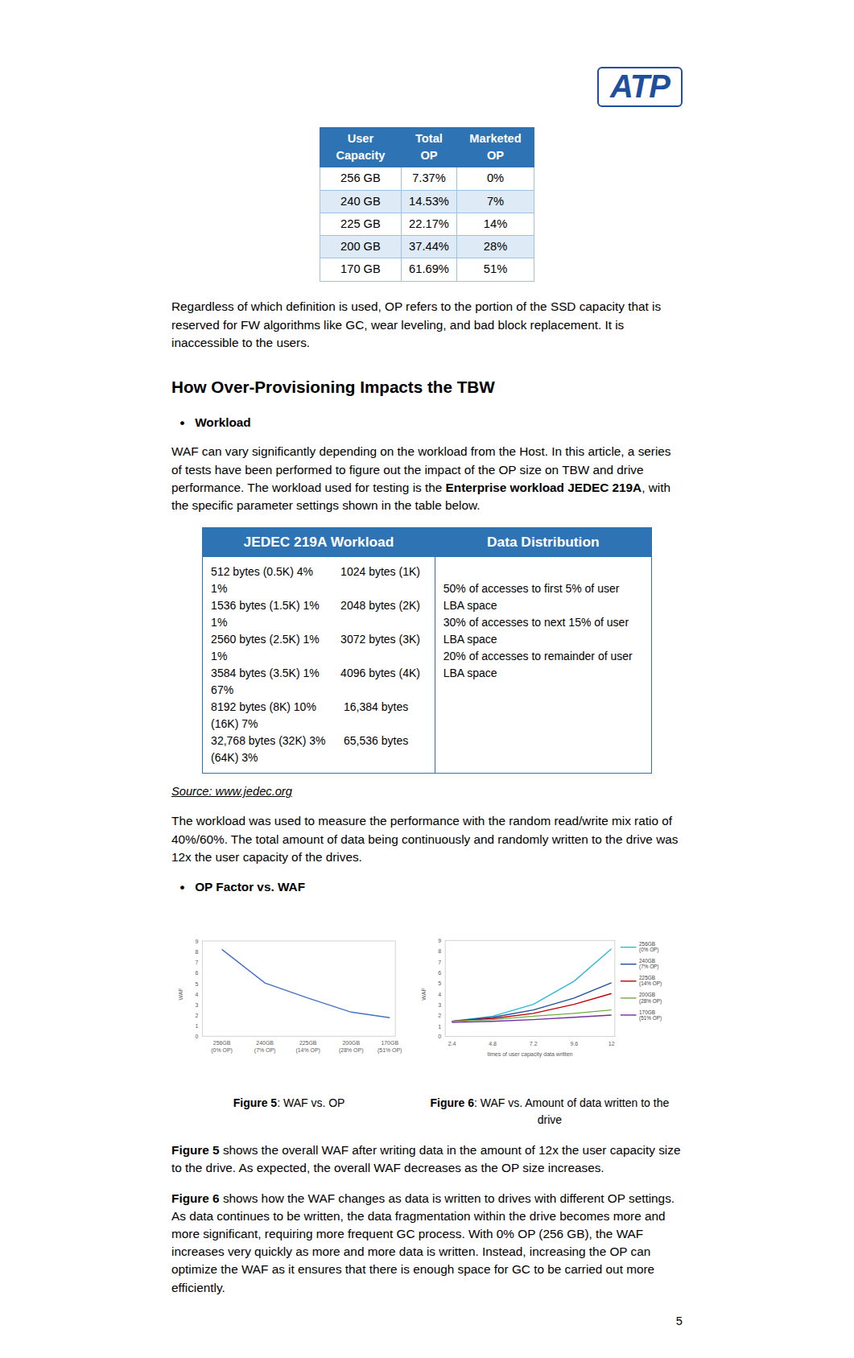ATP
| User Capacity | Total OP | Marketed OP |
| --- | --- | --- |
| 256 GB | 7.37% | 0% |
| 240 GB | 14.53% | 7% |
| 225 GB | 22.17% | 14% |
| 200 GB | 37.44% | 28% |
| 170 GB | 61.69% | 51% |
Regardless of which definition is used, OP refers to the portion of the SSD capacity that is reserved for FW algorithms like GC, wear leveling, and bad block replacement. It is inaccessible to the users.
How Over-Provisioning Impacts the TBW
Workload
WAF can vary significantly depending on the workload from the Host. In this article, a series of tests have been performed to figure out the impact of the OP size on TBW and drive performance. The workload used for testing is the Enterprise workload JEDEC 219A, with the specific parameter settings shown in the table below.
| JEDEC 219A Workload | Data Distribution |
| --- | --- |
| 512 bytes (0.5K) 4% 1024 bytes (1K) 1% 1536 bytes (1.5K) 1% 2048 bytes (2K) 1% 2560 bytes (2.5K) 1% 3072 bytes (3K) 1% 3584 bytes (3.5K) 1% 4096 bytes (4K) 67% 8192 bytes (8K) 10% 16,384 bytes (16K) 7% 32,768 bytes (32K) 3% 65,536 bytes (64K) 3% | 50% of accesses to first 5% of user LBA space 30% of accesses to next 15% of user LBA space 20% of accesses to remainder of user LBA space |
Source: www.jedec.org
The workload was used to measure the performance with the random read/write mix ratio of 40%/60%. The total amount of data being continuously and randomly written to the drive was 12x the user capacity of the drives.
OP Factor vs. WAF
9 8 7 6 5 4 3 2 1 0 WAF 256GB (0% OP) 240GB (7% OP) 225GB (14% OP) 200GB (28% OP) 170GB (51% OP)
9 8 7 6 5 4 3 2 1 0 WAF 2.4 4.8 7.2 9.6 12 times of user capacity data written 256GB (0% OP) 240GB (7% OP) 225GB (14% OP) 200GB (28% OP) 170GB (51% OP)
Figure 5: WAF vs. OP
Figure 6: WAF vs. Amount of data written to the drive
Figure 5 shows the overall WAF after writing data in the amount of 12x the user capacity size to the drive. As expected, the overall WAF decreases as the OP size increases.
Figure 6 shows how the WAF changes as data is written to drives with different OP settings. As data continues to be written, the data fragmentation within the drive becomes more and more significant, requiring more frequent GC process. With 0% OP (256 GB), the WAF increases very quickly as more and more data is written. Instead, increasing the OP can optimize the WAF as it ensures that there is enough space for GC to be carried out more efficiently.
5